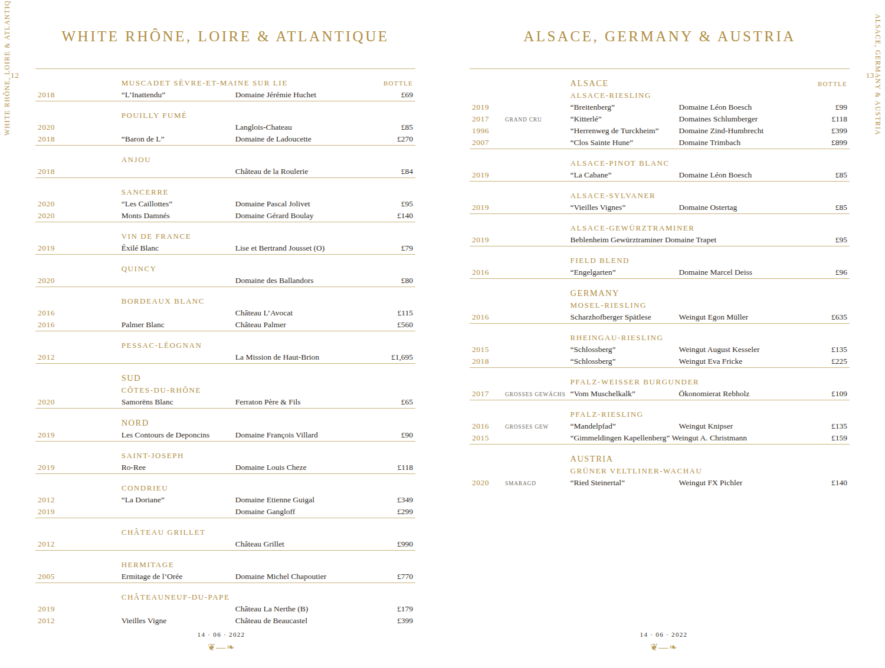12
White Rhône, Loire & Atlantique
White Rhône, Loire & Atlantique
| | | Muscadet Sèvre-et-Maine sur Lie | Bottle |
| 2018 | | “L’Inattendu” | Domaine Jérémie Huchet | £69 |
| | | Pouilly Fumé |
| 2020 | | | Langlois-Chateau | £85 |
| 2018 | | “Baron de L” | Domaine de Ladoucette | £270 |
| | | Anjou |
| 2018 | | | Château de la Roulerie | £84 |
| | | Sancerre |
| 2020 | | “Les Caillottes” | Domaine Pascal Jolivet | £95 |
| 2020 | | Monts Damnés | Domaine Gérard Boulay | £140 |
| | | Vin de France |
| 2019 | | Éxilé Blanc | Lise et Bertrand Jousset (O) | £79 |
| | | Quincy |
| 2020 | | | Domaine des Ballandors | £80 |
| | | Bordeaux Blanc |
| 2016 | | | Château L’Avocat | £115 |
| 2016 | | Palmer Blanc | Château Palmer | £560 |
| | | Pessac-Léognan |
| 2012 | | | La Mission de Haut-Brion | £1,695 |
| | | Sud |
| | | Côtes-du-Rhône |
| 2020 | | Samorëns Blanc | Ferraton Père & Fils | £65 |
| | | Nord |
| 2019 | | Les Contours de Deponcins | Domaine François Villard | £90 |
| | | Saint-Joseph |
| 2019 | | Ro-Ree | Domaine Louis Cheze | £118 |
| | | Condrieu |
| 2012 | | “La Doriane” | Domaine Etienne Guigal | £349 |
| 2019 | | | Domaine Gangloff | £299 |
| | | Château Grillet |
| 2012 | | | Château Grillet | £990 |
| | | Hermitage |
| 2005 | | Ermitage de l’Orée | Domaine Michel Chapoutier | £770 |
| | | Châteauneuf-du-Pape |
| 2019 | | | Château La Nerthe (B) | £179 |
| 2012 | | Vieilles Vigne | Château de Beaucastel | £399 |
14 · 06 · 2022
❦—❧
13
Alsace, Germany & Austria
Alsace, Germany & Austria
| | | Alsace | Bottle |
| | | Alsace-Riesling |
| 2019 | | “Breitenberg” | Domaine Léon Boesch | £99 |
| 2017 | Grand Cru | “Kitterlé” | Domaines Schlumberger | £118 |
| 1996 | | “Herrenweg de Turckheim” | Domaine Zind-Humbrecht | £399 |
| 2007 | | “Clos Sainte Hune” | Domaine Trimbach | £899 |
| | | Alsace-Pinot Blanc |
| 2019 | | “La Cabane” | Domaine Léon Boesch | £85 |
| | | Alsace-Sylvaner |
| 2019 | | “Vieilles Vignes” | Domaine Ostertag | £85 |
| | | Alsace-Gewürztraminer |
| 2019 | | Beblenheim Gewürztraminer Domaine Trapet | £95 |
| | | Field Blend |
| 2016 | | “Engelgarten” | Domaine Marcel Deiss | £96 |
| | | Germany |
| | | Mosel-Riesling |
| 2016 | | Scharzhofberger Spätlese | Weingut Egon Müller | £635 |
| | | Rheingau-Riesling |
| 2015 | | “Schlossberg” | Weingut August Kesseler | £135 |
| 2018 | | “Schlossberg” | Weingut Eva Fricke | £225 |
| | | Pfalz-Weisser Burgunder |
| 2017 | Grosses Gewächs | “Vom Muschelkalk” | Ökonomierat Rebholz | £109 |
| | | Pfalz-Riesling |
| 2016 | Grosses Gew | “Mandelpfad” | Weingut Knipser | £135 |
| 2015 | | “Gimmeldingen Kapellenberg” Weingut A. Christmann | £159 |
| | | Austria |
| | | Grüner Veltliner-Wachau |
| 2020 | Smaragd | “Ried Steinertal” | Weingut FX Pichler | £140 |
14 · 06 · 2022
❦—❧